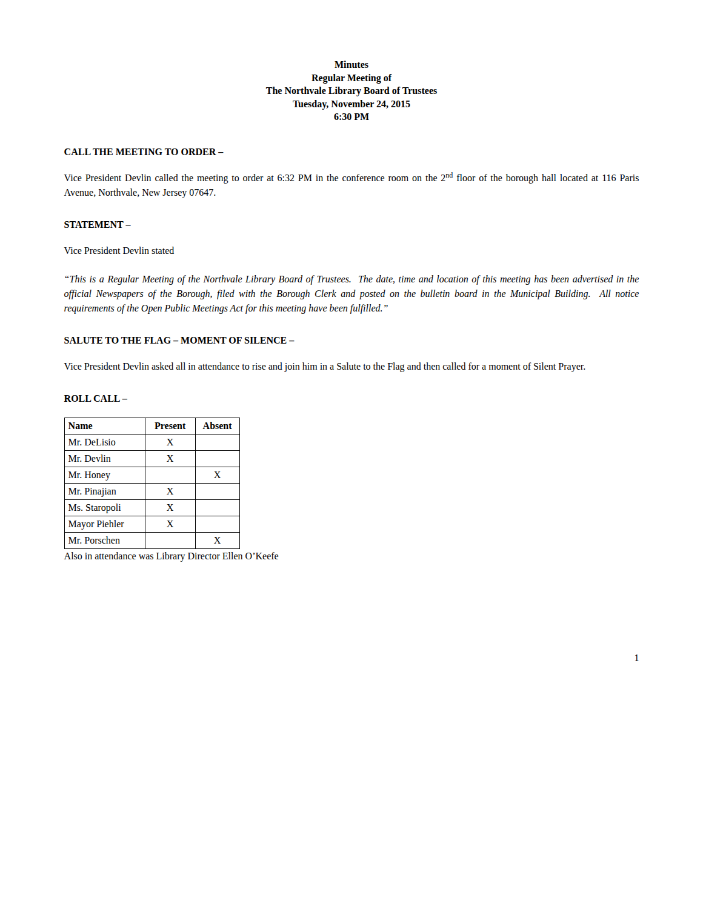Minutes
Regular Meeting of
The Northvale Library Board of Trustees
Tuesday, November 24, 2015
6:30 PM
CALL THE MEETING TO ORDER –
Vice President Devlin called the meeting to order at 6:32 PM in the conference room on the 2nd floor of the borough hall located at 116 Paris Avenue, Northvale, New Jersey 07647.
STATEMENT –
Vice President Devlin stated
“This is a Regular Meeting of the Northvale Library Board of Trustees. The date, time and location of this meeting has been advertised in the official Newspapers of the Borough, filed with the Borough Clerk and posted on the bulletin board in the Municipal Building. All notice requirements of the Open Public Meetings Act for this meeting have been fulfilled.”
SALUTE TO THE FLAG – MOMENT OF SILENCE –
Vice President Devlin asked all in attendance to rise and join him in a Salute to the Flag and then called for a moment of Silent Prayer.
ROLL CALL –
| Name | Present | Absent |
| --- | --- | --- |
| Mr. DeLisio | X | |
| Mr. Devlin | X | |
| Mr. Honey | | X |
| Mr. Pinajian | X | |
| Ms. Staropoli | X | |
| Mayor Piehler | X | |
| Mr. Porschen | | X |
Also in attendance was Library Director Ellen O’Keefe
1